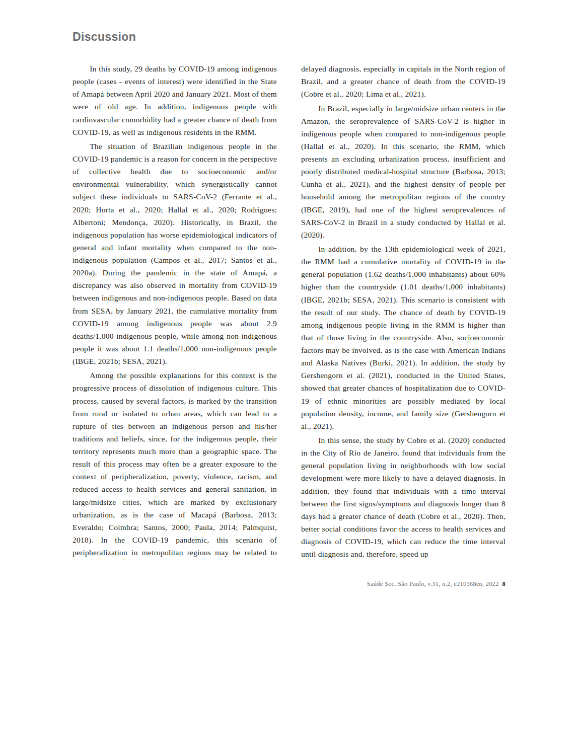Discussion
In this study, 29 deaths by COVID-19 among indigenous people (cases - events of interest) were identified in the State of Amapá between April 2020 and January 2021. Most of them were of old age. In addition, indigenous people with cardiovascular comorbidity had a greater chance of death from COVID-19, as well as indigenous residents in the RMM.
The situation of Brazilian indigenous people in the COVID-19 pandemic is a reason for concern in the perspective of collective health due to socioeconomic and/or environmental vulnerability, which synergistically cannot subject these individuals to SARS-CoV-2 (Ferrante et al., 2020; Horta et al., 2020; Hallal et al., 2020; Rodrigues; Albertoni; Mendonça, 2020). Historically, in Brazil, the indigenous population has worse epidemiological indicators of general and infant mortality when compared to the non-indigenous population (Campos et al., 2017; Santos et al., 2020a). During the pandemic in the state of Amapá, a discrepancy was also observed in mortality from COVID-19 between indigenous and non-indigenous people. Based on data from SESA, by January 2021, the cumulative mortality from COVID-19 among indigenous people was about 2.9 deaths/1,000 indigenous people, while among non-indigenous people it was about 1.1 deaths/1,000 non-indigenous people (IBGE, 2021b; SESA, 2021).
Among the possible explanations for this context is the progressive process of dissolution of indigenous culture. This process, caused by several factors, is marked by the transition from rural or isolated to urban areas, which can lead to a rupture of ties between an indigenous person and his/her traditions and beliefs, since, for the indigenous people, their territory represents much more than a geographic space. The result of this process may often be a greater exposure to the context of peripheralization, poverty, violence, racism, and reduced access to health services and general sanitation, in large/midsize cities, which are marked by exclusionary urbanization, as is the case of Macapá (Barbosa, 2013; Everaldo; Coimbra; Santos, 2000; Paula, 2014; Palmquist, 2018). In the COVID-19 pandemic, this scenario of peripheralization in metropolitan regions may be related to delayed diagnosis, especially in capitals in the North region of Brazil, and a greater chance of death from the COVID-19 (Cobre et al., 2020; Lima et al., 2021).
In Brazil, especially in large/midsize urban centers in the Amazon, the seroprevalence of SARS-CoV-2 is higher in indigenous people when compared to non-indigenous people (Hallal et al., 2020). In this scenario, the RMM, which presents an excluding urbanization process, insufficient and poorly distributed medical-hospital structure (Barbosa, 2013; Cunha et al., 2021), and the highest density of people per household among the metropolitan regions of the country (IBGE, 2019), had one of the highest seroprevalences of SARS-CoV-2 in Brazil in a study conducted by Hallal et al. (2020).
In addition, by the 13th epidemiological week of 2021, the RMM had a cumulative mortality of COVID-19 in the general population (1.62 deaths/1,000 inhabitants) about 60% higher than the countryside (1.01 deaths/1,000 inhabitants) (IBGE, 2021b; SESA, 2021). This scenario is consistent with the result of our study. The chance of death by COVID-19 among indigenous people living in the RMM is higher than that of those living in the countryside. Also, socioeconomic factors may be involved, as is the case with American Indians and Alaska Natives (Burki, 2021). In addition, the study by Gershengorn et al. (2021), conducted in the United States, showed that greater chances of hospitalization due to COVID-19 of ethnic minorities are possibly mediated by local population density, income, and family size (Gershengorn et al., 2021).
In this sense, the study by Cobre et al. (2020) conducted in the City of Rio de Janeiro, found that individuals from the general population living in neighborhoods with low social development were more likely to have a delayed diagnosis. In addition, they found that individuals with a time interval between the first signs/symptoms and diagnosis longer than 8 days had a greater chance of death (Cobre et al., 2020). Then, better social conditions favor the access to health services and diagnosis of COVID-19, which can reduce the time interval until diagnosis and, therefore, speed up
Saúde Soc. São Paulo, v.31, n.2, e210368en, 2022 8